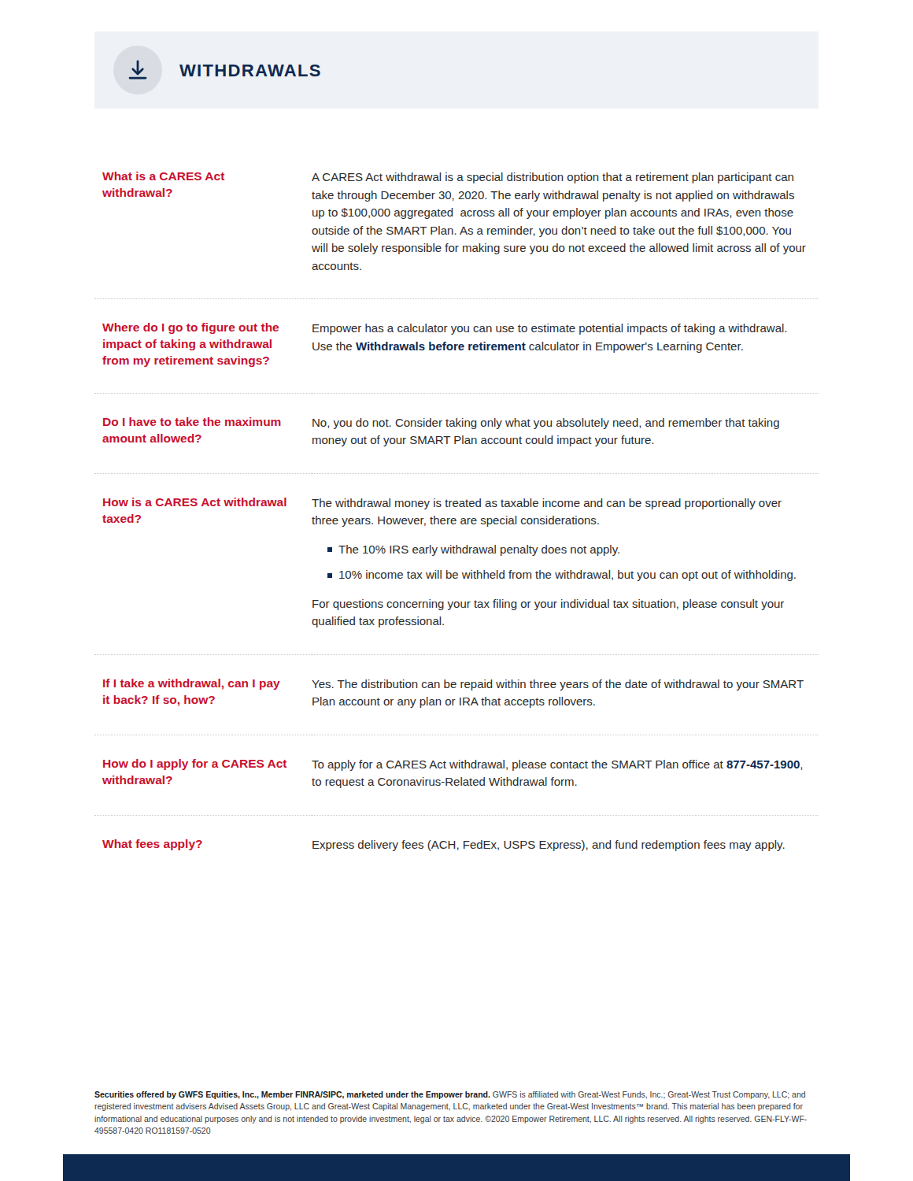WITHDRAWALS
| What is a CARES Act withdrawal? | A CARES Act withdrawal is a special distribution option that a retirement plan participant can take through December 30, 2020. The early withdrawal penalty is not applied on withdrawals up to $100,000 aggregated across all of your employer plan accounts and IRAs, even those outside of the SMART Plan. As a reminder, you don’t need to take out the full $100,000. You will be solely responsible for making sure you do not exceed the allowed limit across all of your accounts. |
| Where do I go to figure out the impact of taking a withdrawal from my retirement savings? | Empower has a calculator you can use to estimate potential impacts of taking a withdrawal. Use the Withdrawals before retirement calculator in Empower's Learning Center. |
| Do I have to take the maximum amount allowed? | No, you do not. Consider taking only what you absolutely need, and remember that taking money out of your SMART Plan account could impact your future. |
| How is a CARES Act withdrawal taxed? | The withdrawal money is treated as taxable income and can be spread proportionally over three years. However, there are special considerations. The 10% IRS early withdrawal penalty does not apply. 10% income tax will be withheld from the withdrawal, but you can opt out of withholding. For questions concerning your tax filing or your individual tax situation, please consult your qualified tax professional. |
| If I take a withdrawal, can I pay it back? If so, how? | Yes. The distribution can be repaid within three years of the date of withdrawal to your SMART Plan account or any plan or IRA that accepts rollovers. |
| How do I apply for a CARES Act withdrawal? | To apply for a CARES Act withdrawal, please contact the SMART Plan office at 877-457-1900 , to request a Coronavirus-Related Withdrawal form. |
| What fees apply? | Express delivery fees (ACH, FedEx, USPS Express), and fund redemption fees may apply. |
Securities offered by GWFS Equities, Inc., Member FINRA/SIPC, marketed under the Empower brand. GWFS is affiliated with Great-West Funds, Inc.; Great-West Trust Company, LLC; and registered investment advisers Advised Assets Group, LLC and Great-West Capital Management, LLC, marketed under the Great-West Investments™ brand. This material has been prepared for informational and educational purposes only and is not intended to provide investment, legal or tax advice. ©2020 Empower Retirement, LLC. All rights reserved. All rights reserved. GEN-FLY-WF-495587-0420 RO1181597-0520